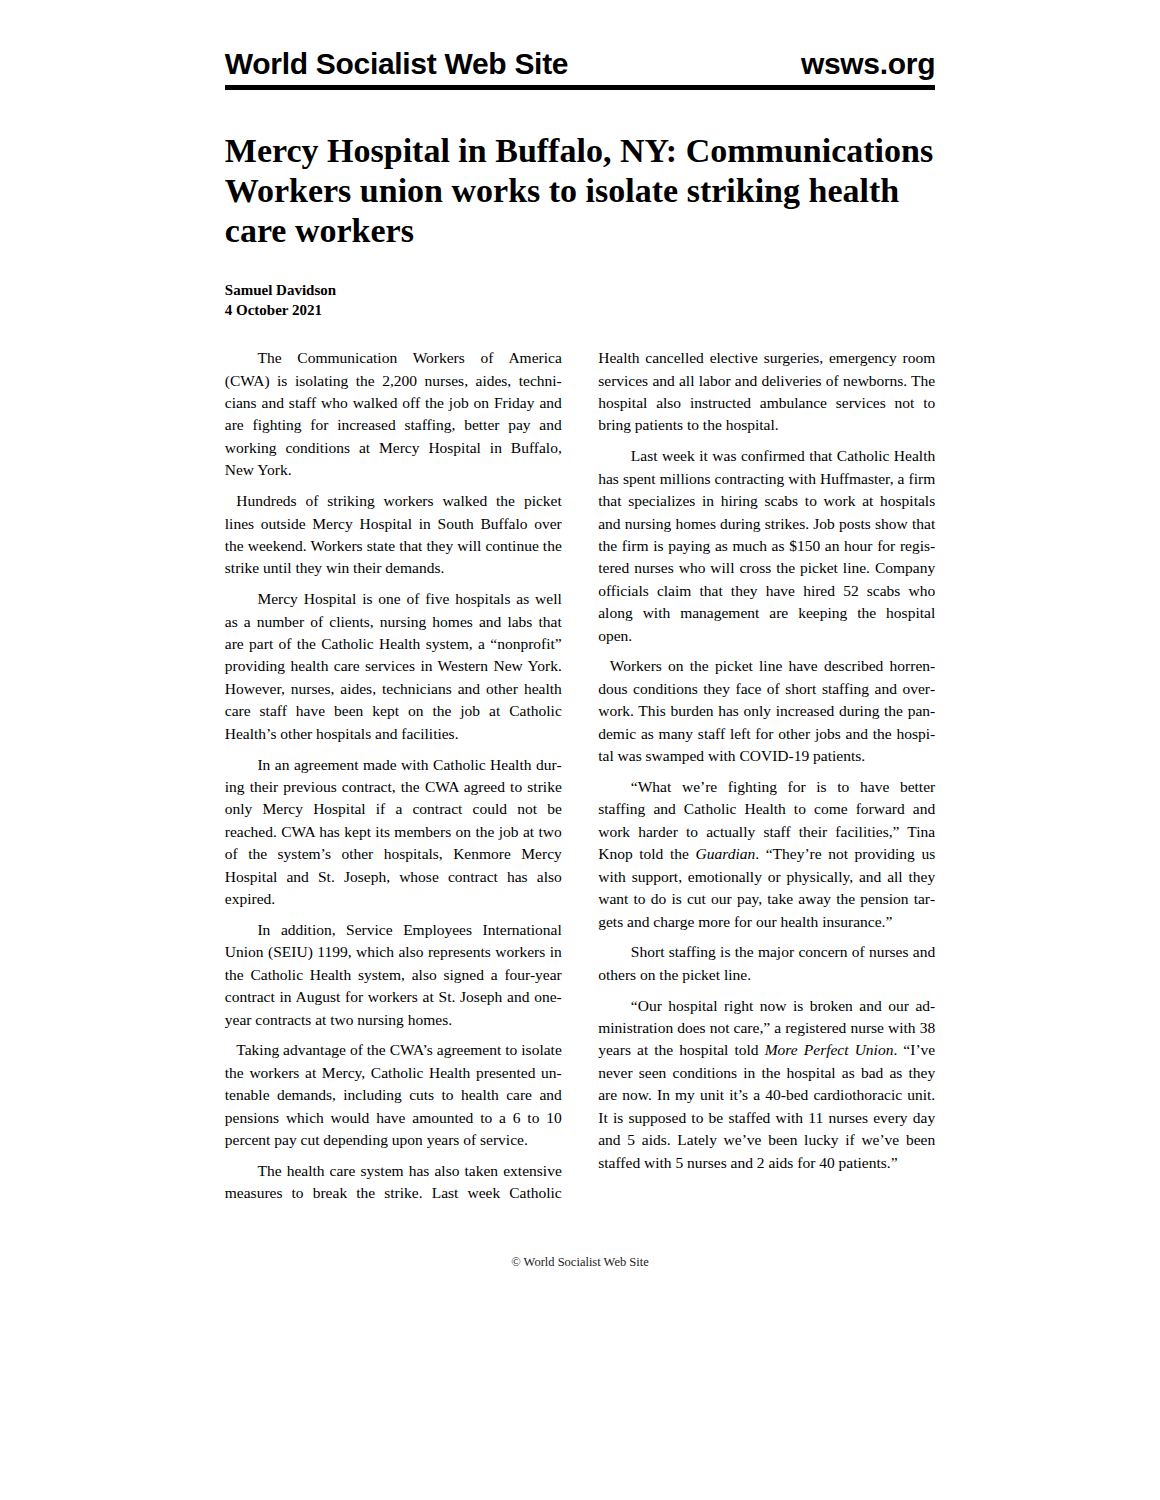World Socialist Web Site
wsws.org
Mercy Hospital in Buffalo, NY: Communications Workers union works to isolate striking health care workers
Samuel Davidson4 October 2021
The Communication Workers of America (CWA) is isolating the 2,200 nurses, aides, technicians and staff who walked off the job on Friday and are fighting for increased staffing, better pay and working conditions at Mercy Hospital in Buffalo, New York.
Hundreds of striking workers walked the picket lines outside Mercy Hospital in South Buffalo over the weekend. Workers state that they will continue the strike until they win their demands.
Mercy Hospital is one of five hospitals as well as a number of clients, nursing homes and labs that are part of the Catholic Health system, a “nonprofit” providing health care services in Western New York. However, nurses, aides, technicians and other health care staff have been kept on the job at Catholic Health’s other hospitals and facilities.
In an agreement made with Catholic Health during their previous contract, the CWA agreed to strike only Mercy Hospital if a contract could not be reached. CWA has kept its members on the job at two of the system’s other hospitals, Kenmore Mercy Hospital and St. Joseph, whose contract has also expired.
In addition, Service Employees International Union (SEIU) 1199, which also represents workers in the Catholic Health system, also signed a four-year contract in August for workers at St. Joseph and one-year contracts at two nursing homes.
Taking advantage of the CWA’s agreement to isolate the workers at Mercy, Catholic Health presented untenable demands, including cuts to health care and pensions which would have amounted to a 6 to 10 percent pay cut depending upon years of service.
The health care system has also taken extensive measures to break the strike. Last week Catholic Health cancelled elective surgeries, emergency room services and all labor and deliveries of newborns. The hospital also instructed ambulance services not to bring patients to the hospital.
Last week it was confirmed that Catholic Health has spent millions contracting with Huffmaster, a firm that specializes in hiring scabs to work at hospitals and nursing homes during strikes. Job posts show that the firm is paying as much as $150 an hour for registered nurses who will cross the picket line. Company officials claim that they have hired 52 scabs who along with management are keeping the hospital open.
Workers on the picket line have described horrendous conditions they face of short staffing and overwork. This burden has only increased during the pandemic as many staff left for other jobs and the hospital was swamped with COVID-19 patients.
“What we’re fighting for is to have better staffing and Catholic Health to come forward and work harder to actually staff their facilities,” Tina Knop told the Guardian. “They’re not providing us with support, emotionally or physically, and all they want to do is cut our pay, take away the pension targets and charge more for our health insurance.”
Short staffing is the major concern of nurses and others on the picket line.
“Our hospital right now is broken and our administration does not care,” a registered nurse with 38 years at the hospital told More Perfect Union. “I’ve never seen conditions in the hospital as bad as they are now. In my unit it’s a 40-bed cardiothoracic unit. It is supposed to be staffed with 11 nurses every day and 5 aids. Lately we’ve been lucky if we’ve been staffed with 5 nurses and 2 aids for 40 patients.”
© World Socialist Web Site